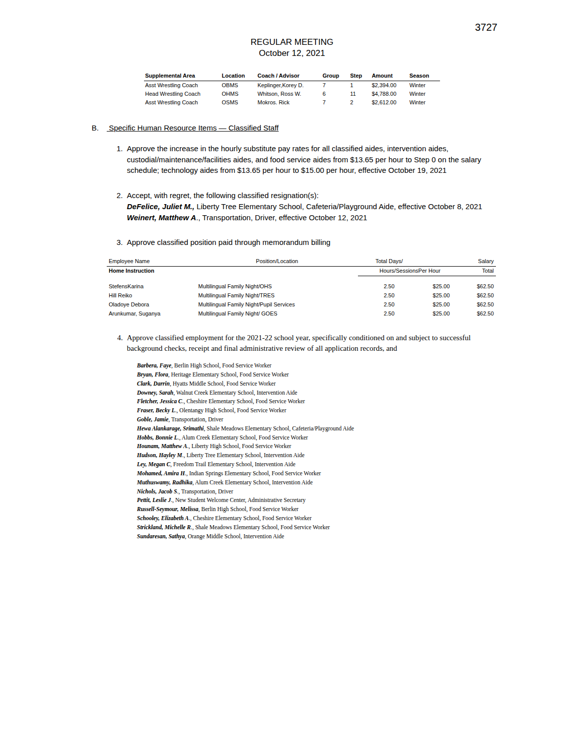3727
REGULAR MEETING
October 12, 2021
| Supplemental Area | Location | Coach / Advisor | Group | Step | Amount | Season |
| --- | --- | --- | --- | --- | --- | --- |
| Asst Wrestling Coach | OBMS | Keplinger,Korey D. | 7 | 1 | $2,394.00 | Winter |
| Head Wrestling Coach | OHMS | Whitson, Ross W. | 6 | 11 | $4,788.00 | Winter |
| Asst Wrestling Coach | OSMS | Mokros. Rick | 7 | 2 | $2,612.00 | Winter |
B. Specific Human Resource Items — Classified Staff
1. Approve the increase in the hourly substitute pay rates for all classified aides, intervention aides, custodial/maintenance/facilities aides, and food service aides from $13.65 per hour to Step 0 on the salary schedule; technology aides from $13.65 per hour to $15.00 per hour, effective October 19, 2021
2. Accept, with regret, the following classified resignation(s):
DeFelice, Juliet M., Liberty Tree Elementary School, Cafeteria/Playground Aide, effective October 8, 2021
Weinert, Matthew A., Transportation, Driver, effective October 12, 2021
3. Approve classified position paid through memorandum billing
| Employee Name | Position/Location | Total Days/ | | Salary |
| --- | --- | --- | --- | --- |
| Home Instruction | | Hours/SessionsPer Hour | Total |
| StefensKarina | Multilingual Family Night/OHS | 2.50 | $25.00 | $62.50 |
| Hill Reiko | Multilingual Family Night/TRES | 2.50 | $25.00 | $62.50 |
| Oladoye Debora | Multilingual Family Night/Pupil Services | 2.50 | $25.00 | $62.50 |
| Arunkumar, Suganya | Multilingual Family Night/ GOES | 2.50 | $25.00 | $62.50 |
4. Approve classified employment for the 2021-22 school year, specifically conditioned on and subject to successful background checks, receipt and final administrative review of all application records, and
Barbera, Faye, Berlin High School, Food Service Worker
Bryan, Flora, Heritage Elementary School, Food Service Worker
Clark, Darrin, Hyatts Middle School, Food Service Worker
Downey, Sarah, Walnut Creek Elementary School, Intervention Aide
Fletcher, Jessica C., Cheshire Elementary School, Food Service Worker
Fraser, Becky L., Olentangy High School, Food Service Worker
Goble, Jamie, Transportation, Driver
Hewa Alankarage, Srimathi, Shale Meadows Elementary School, Cafeteria/Playground Aide
Hobbs, Bonnie L., Alum Creek Elementary School, Food Service Worker
Hounam, Matthew A., Liberty High School, Food Service Worker
Hudson, Hayley M., Liberty Tree Elementary School, Intervention Aide
Ley, Megan C, Freedom Trail Elementary School, Intervention Aide
Mohamed, Amira H., Indian Springs Elementary School, Food Service Worker
Muthuswamy, Radhika, Alum Creek Elementary School, Intervention Aide
Nichols, Jacob S., Transportation, Driver
Pettit, Leslie J., New Student Welcome Center, Administrative Secretary
Russell-Seymour, Melissa, Berlin High School, Food Service Worker
Schooley, Elizabeth A., Cheshire Elementary School, Food Service Worker
Strickland, Michelle R., Shale Meadows Elementary School, Food Service Worker
Sundaresan, Sathya, Orange Middle School, Intervention Aide